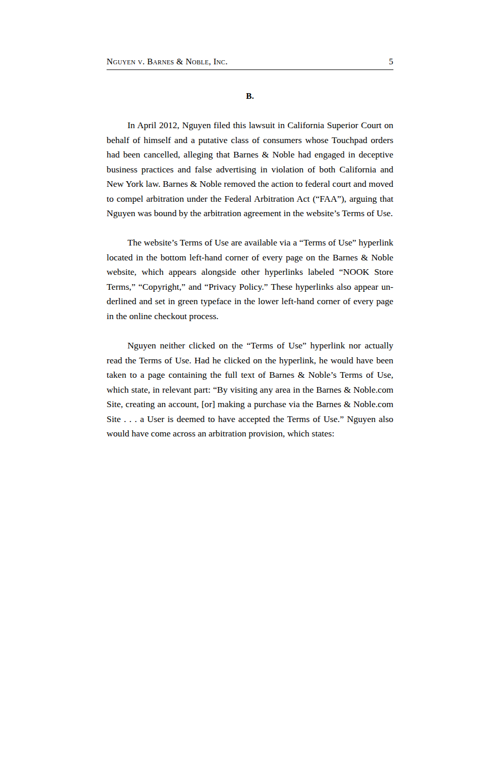Nguyen v. Barnes & Noble, Inc.
5
B.
In April 2012, Nguyen filed this lawsuit in California Superior Court on behalf of himself and a putative class of consumers whose Touchpad orders had been cancelled, alleging that Barnes & Noble had engaged in deceptive business practices and false advertising in violation of both California and New York law. Barnes & Noble removed the action to federal court and moved to compel arbitration under the Federal Arbitration Act (“FAA”), arguing that Nguyen was bound by the arbitration agreement in the website’s Terms of Use.
The website’s Terms of Use are available via a “Terms of Use” hyperlink located in the bottom left-hand corner of every page on the Barnes & Noble website, which appears alongside other hyperlinks labeled “NOOK Store Terms,” “Copyright,” and “Privacy Policy.” These hyperlinks also appear underlined and set in green typeface in the lower left-hand corner of every page in the online checkout process.
Nguyen neither clicked on the “Terms of Use” hyperlink nor actually read the Terms of Use. Had he clicked on the hyperlink, he would have been taken to a page containing the full text of Barnes & Noble’s Terms of Use, which state, in relevant part: “By visiting any area in the Barnes & Noble.com Site, creating an account, [or] making a purchase via the Barnes & Noble.com Site . . . a User is deemed to have accepted the Terms of Use.” Nguyen also would have come across an arbitration provision, which states: